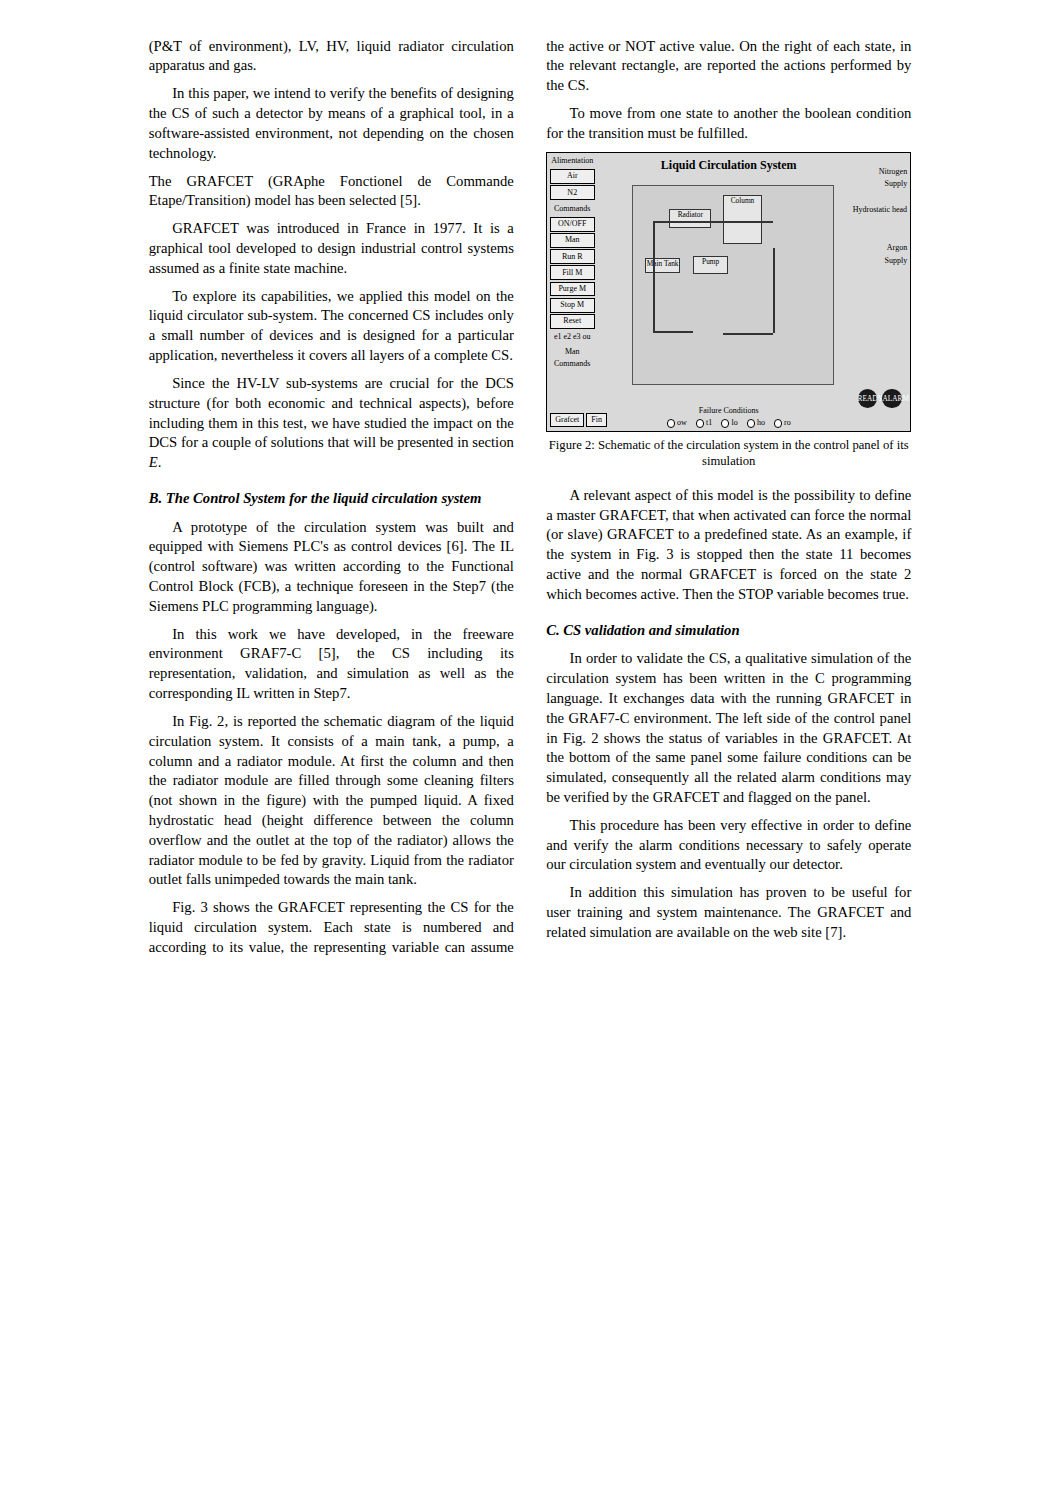(P&T of environment), LV, HV, liquid radiator circulation apparatus and gas.
In this paper, we intend to verify the benefits of designing the CS of such a detector by means of a graphical tool, in a software-assisted environment, not depending on the chosen technology.
The GRAFCET (GRAphe Fonctionel de Commande Etape/Transition) model has been selected [5].
GRAFCET was introduced in France in 1977. It is a graphical tool developed to design industrial control systems assumed as a finite state machine.
To explore its capabilities, we applied this model on the liquid circulator sub-system. The concerned CS includes only a small number of devices and is designed for a particular application, nevertheless it covers all layers of a complete CS.
Since the HV-LV sub-systems are crucial for the DCS structure (for both economic and technical aspects), before including them in this test, we have studied the impact on the DCS for a couple of solutions that will be presented in section E.
B. The Control System for the liquid circulation system
A prototype of the circulation system was built and equipped with Siemens PLC's as control devices [6]. The IL (control software) was written according to the Functional Control Block (FCB), a technique foreseen in the Step7 (the Siemens PLC programming language).
In this work we have developed, in the freeware environment GRAF7-C [5], the CS including its representation, validation, and simulation as well as the corresponding IL written in Step7.
In Fig. 2, is reported the schematic diagram of the liquid circulation system. It consists of a main tank, a pump, a column and a radiator module. At first the column and then the radiator module are filled through some cleaning filters (not shown in the figure) with the pumped liquid. A fixed hydrostatic head (height difference between the column overflow and the outlet at the top of the radiator) allows the radiator module to be fed by gravity. Liquid from the radiator outlet falls unimpeded towards the main tank.
Fig. 3 shows the GRAFCET representing the CS for the liquid circulation system. Each state is numbered and according to its value, the representing variable can assume the active or NOT active value. On the right of each state, in the relevant rectangle, are reported the actions performed by the CS.
To move from one state to another the boolean condition for the transition must be fulfilled.
Liquid Circulation System
Alimentation
Air
N2
Commands
ON/OFF
Man
Run R
Fill M
Purge M
Stop M
Reset
e1 e2 e3 ou
Man Commands
Column
Radiator
Pump
Main Tank
Nitrogen
Supply
Hydrostatic head
Argon
Supply
READY
ALARM
Failure Conditions
ow t1 lo ho ro
Grafcet Fin
Figure 2: Schematic of the circulation system in the control panel of its simulation
A relevant aspect of this model is the possibility to define a master GRAFCET, that when activated can force the normal (or slave) GRAFCET to a predefined state. As an example, if the system in Fig. 3 is stopped then the state 11 becomes active and the normal GRAFCET is forced on the state 2 which becomes active. Then the STOP variable becomes true.
C. CS validation and simulation
In order to validate the CS, a qualitative simulation of the circulation system has been written in the C programming language. It exchanges data with the running GRAFCET in the GRAF7-C environment. The left side of the control panel in Fig. 2 shows the status of variables in the GRAFCET. At the bottom of the same panel some failure conditions can be simulated, consequently all the related alarm conditions may be verified by the GRAFCET and flagged on the panel.
This procedure has been very effective in order to define and verify the alarm conditions necessary to safely operate our circulation system and eventually our detector.
In addition this simulation has proven to be useful for user training and system maintenance. The GRAFCET and related simulation are available on the web site [7].